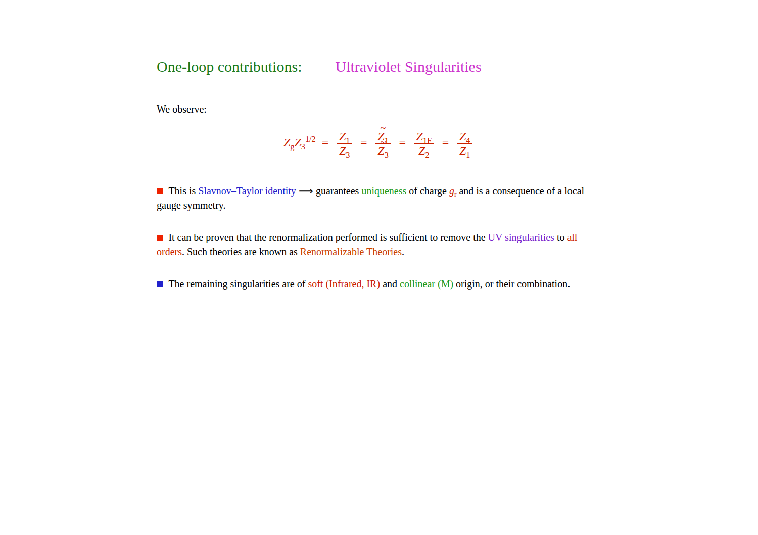One-loop contributions:Ultraviolet Singularities
We observe:
Zg Z31/2 = Z1 Z3 = ~Z1 ~Z3 = Z1F Z2 = Z4 Z1
This is Slavnov–Taylor identity ⟹ guarantees uniqueness of charge gr and is a consequence of a local gauge symmetry.
It can be proven that the renormalization performed is sufficient to remove the UV singularities to all orders. Such theories are known as Renormalizable Theories.
The remaining singularities are of soft (Infrared, IR) and collinear (M) origin, or their combination.